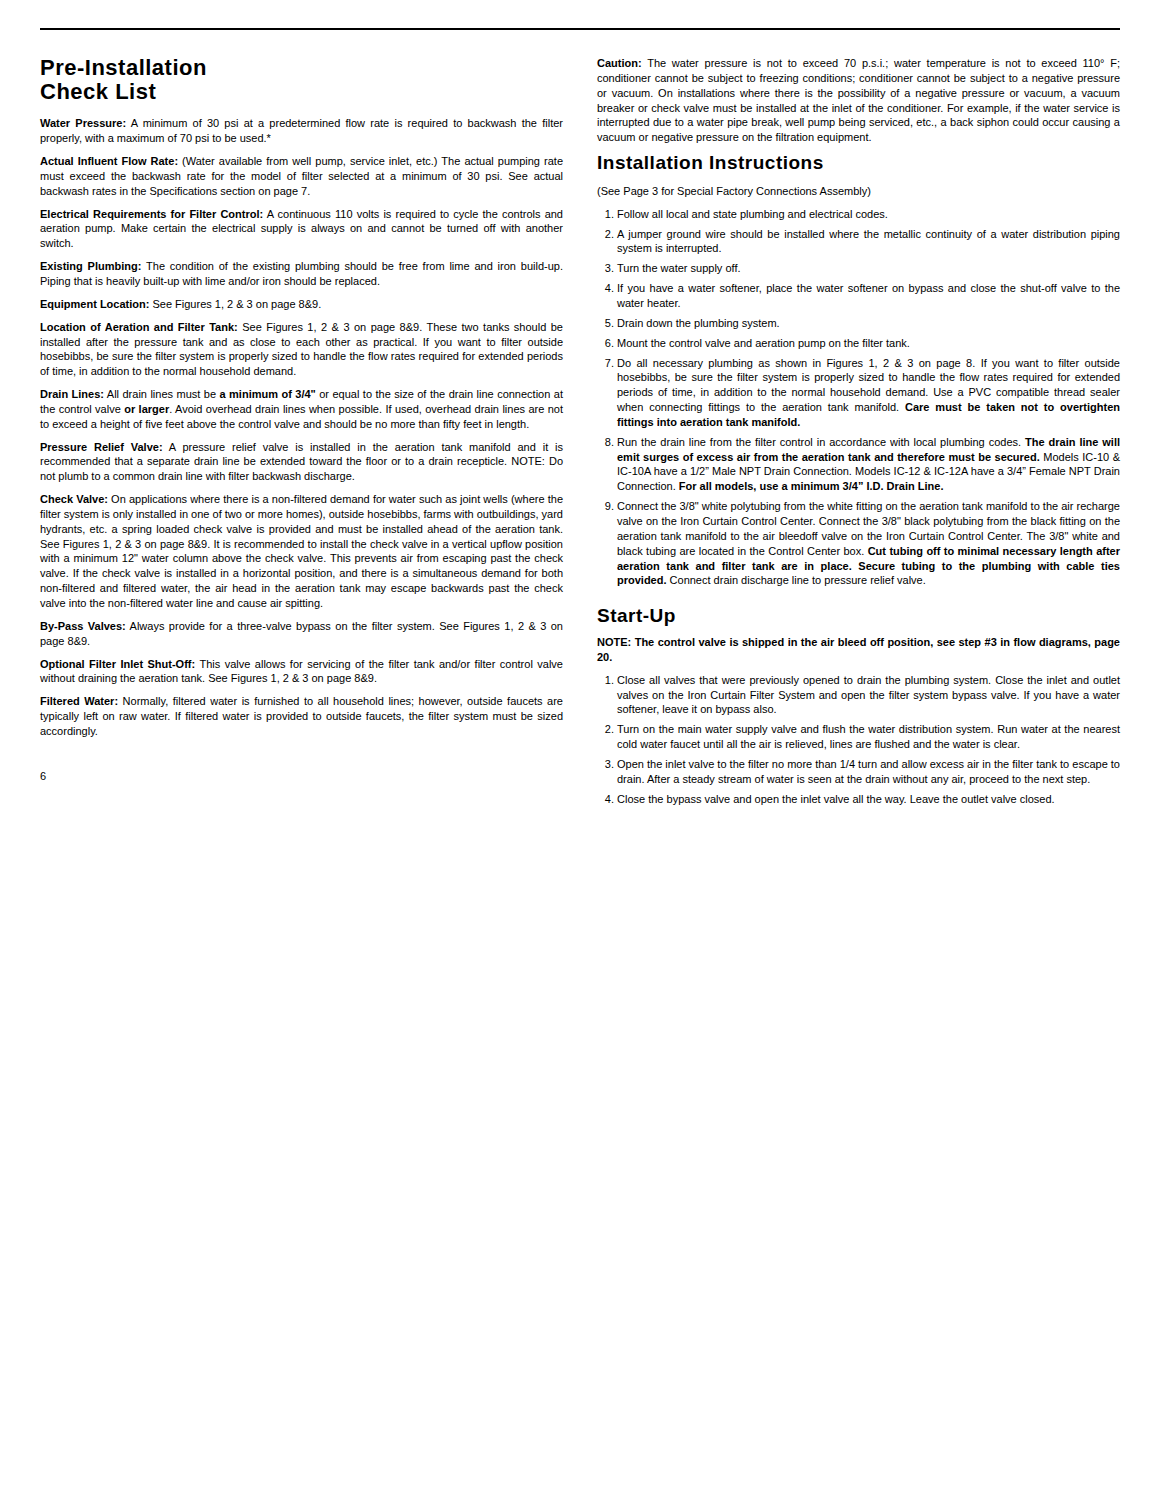Pre-Installation
Check List
Water Pressure: A minimum of 30 psi at a predetermined flow rate is required to backwash the filter properly, with a maximum of 70 psi to be used.*
Actual Influent Flow Rate: (Water available from well pump, service inlet, etc.) The actual pumping rate must exceed the backwash rate for the model of filter selected at a minimum of 30 psi. See actual backwash rates in the Specifications section on page 7.
Electrical Requirements for Filter Control: A continuous 110 volts is required to cycle the controls and aeration pump. Make certain the electrical supply is always on and cannot be turned off with another switch.
Existing Plumbing: The condition of the existing plumbing should be free from lime and iron build-up. Piping that is heavily built-up with lime and/or iron should be replaced.
Equipment Location: See Figures 1, 2 & 3 on page 8&9.
Location of Aeration and Filter Tank: See Figures 1, 2 & 3 on page 8&9. These two tanks should be installed after the pressure tank and as close to each other as practical. If you want to filter outside hosebibbs, be sure the filter system is properly sized to handle the flow rates required for extended periods of time, in addition to the normal household demand.
Drain Lines: All drain lines must be a minimum of 3/4" or equal to the size of the drain line connection at the control valve or larger. Avoid overhead drain lines when possible. If used, overhead drain lines are not to exceed a height of five feet above the control valve and should be no more than fifty feet in length.
Pressure Relief Valve: A pressure relief valve is installed in the aeration tank manifold and it is recommended that a separate drain line be extended toward the floor or to a drain recepticle. NOTE: Do not plumb to a common drain line with filter backwash discharge.
Check Valve: On applications where there is a non-filtered demand for water such as joint wells (where the filter system is only installed in one of two or more homes), outside hosebibbs, farms with outbuildings, yard hydrants, etc. a spring loaded check valve is provided and must be installed ahead of the aeration tank. See Figures 1, 2 & 3 on page 8&9. It is recommended to install the check valve in a vertical upflow position with a minimum 12" water column above the check valve. This prevents air from escaping past the check valve. If the check valve is installed in a horizontal position, and there is a simultaneous demand for both non-filtered and filtered water, the air head in the aeration tank may escape backwards past the check valve into the non-filtered water line and cause air spitting.
By-Pass Valves: Always provide for a three-valve bypass on the filter system. See Figures 1, 2 & 3 on page 8&9.
Optional Filter Inlet Shut-Off: This valve allows for servicing of the filter tank and/or filter control valve without draining the aeration tank. See Figures 1, 2 & 3 on page 8&9.
Filtered Water: Normally, filtered water is furnished to all household lines; however, outside faucets are typically left on raw water. If filtered water is provided to outside faucets, the filter system must be sized accordingly.
6
Caution: The water pressure is not to exceed 70 p.s.i.; water temperature is not to exceed 110° F; conditioner cannot be subject to freezing conditions; conditioner cannot be subject to a negative pressure or vacuum. On installations where there is the possibility of a negative pressure or vacuum, a vacuum breaker or check valve must be installed at the inlet of the conditioner. For example, if the water service is interrupted due to a water pipe break, well pump being serviced, etc., a back siphon could occur causing a vacuum or negative pressure on the filtration equipment.
Installation Instructions
(See Page 3 for Special Factory Connections Assembly)
Follow all local and state plumbing and electrical codes.
A jumper ground wire should be installed where the metallic continuity of a water distribution piping system is interrupted.
Turn the water supply off.
If you have a water softener, place the water softener on bypass and close the shut-off valve to the water heater.
Drain down the plumbing system.
Mount the control valve and aeration pump on the filter tank.
Do all necessary plumbing as shown in Figures 1, 2 & 3 on page 8. If you want to filter outside hosebibbs, be sure the filter system is properly sized to handle the flow rates required for extended periods of time, in addition to the normal household demand. Use a PVC compatible thread sealer when connecting fittings to the aeration tank manifold. Care must be taken not to overtighten fittings into aeration tank manifold.
Run the drain line from the filter control in accordance with local plumbing codes. The drain line will emit surges of excess air from the aeration tank and therefore must be secured. Models IC-10 & IC-10A have a 1/2” Male NPT Drain Connection. Models IC-12 & IC-12A have a 3/4” Female NPT Drain Connection. For all models, use a minimum 3/4” I.D. Drain Line.
Connect the 3/8" white polytubing from the white fitting on the aeration tank manifold to the air recharge valve on the Iron Curtain Control Center. Connect the 3/8" black polytubing from the black fitting on the aeration tank manifold to the air bleedoff valve on the Iron Curtain Control Center. The 3/8" white and black tubing are located in the Control Center box. Cut tubing off to minimal necessary length after aeration tank and filter tank are in place. Secure tubing to the plumbing with cable ties provided. Connect drain discharge line to pressure relief valve.
Start-Up
NOTE: The control valve is shipped in the air bleed off position, see step #3 in flow diagrams, page 20.
Close all valves that were previously opened to drain the plumbing system. Close the inlet and outlet valves on the Iron Curtain Filter System and open the filter system bypass valve. If you have a water softener, leave it on bypass also.
Turn on the main water supply valve and flush the water distribution system. Run water at the nearest cold water faucet until all the air is relieved, lines are flushed and the water is clear.
Open the inlet valve to the filter no more than 1/4 turn and allow excess air in the filter tank to escape to drain. After a steady stream of water is seen at the drain without any air, proceed to the next step.
Close the bypass valve and open the inlet valve all the way. Leave the outlet valve closed.